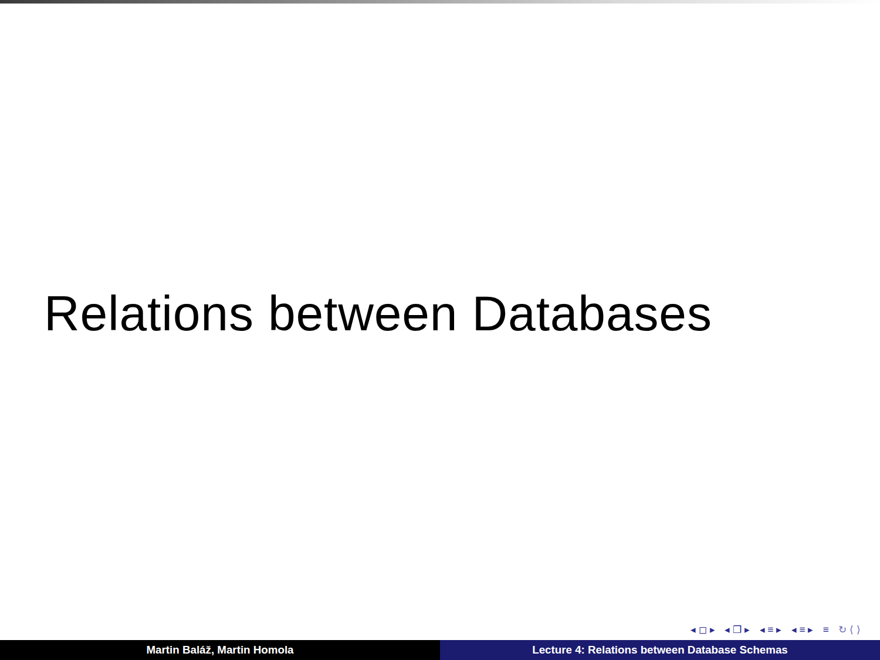Relations between Databases
◂ ◻ ▸ ◂ ❐ ▸ ◂ ≡ ▸ ◂ ≡ ▸ ≡ ↻ ⟨ ⟩
Martin Baláž, Martin Homola
Lecture 4: Relations between Database Schemas